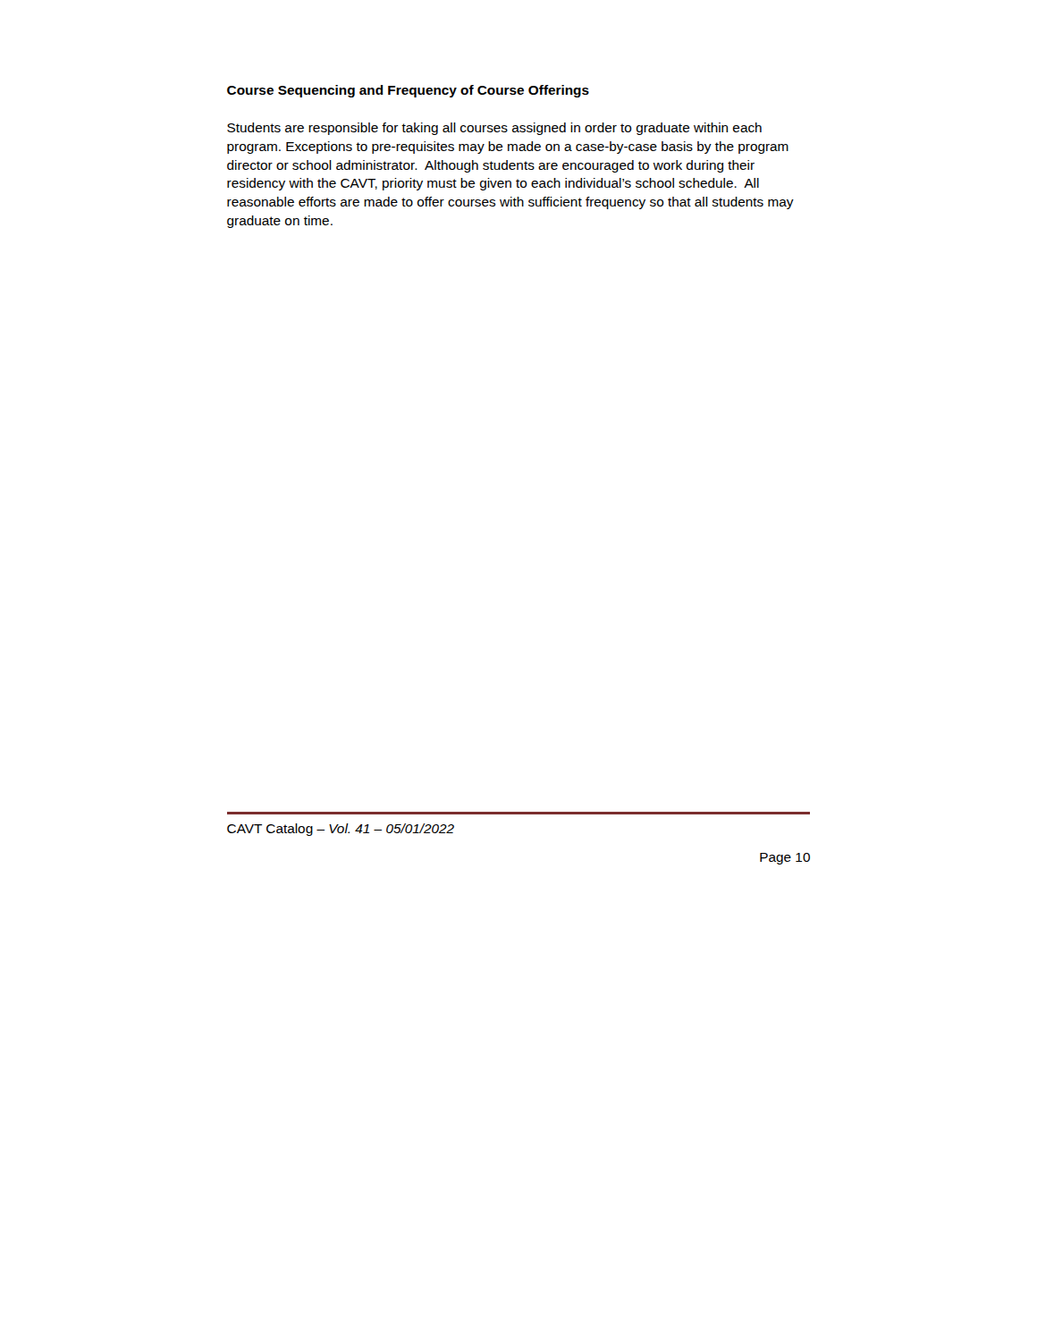Course Sequencing and Frequency of Course Offerings
Students are responsible for taking all courses assigned in order to graduate within each program. Exceptions to pre-requisites may be made on a case-by-case basis by the program director or school administrator. Although students are encouraged to work during their residency with the CAVT, priority must be given to each individual’s school schedule. All reasonable efforts are made to offer courses with sufficient frequency so that all students may graduate on time.
CAVT Catalog – Vol. 41 – 05/01/2022
Page 10